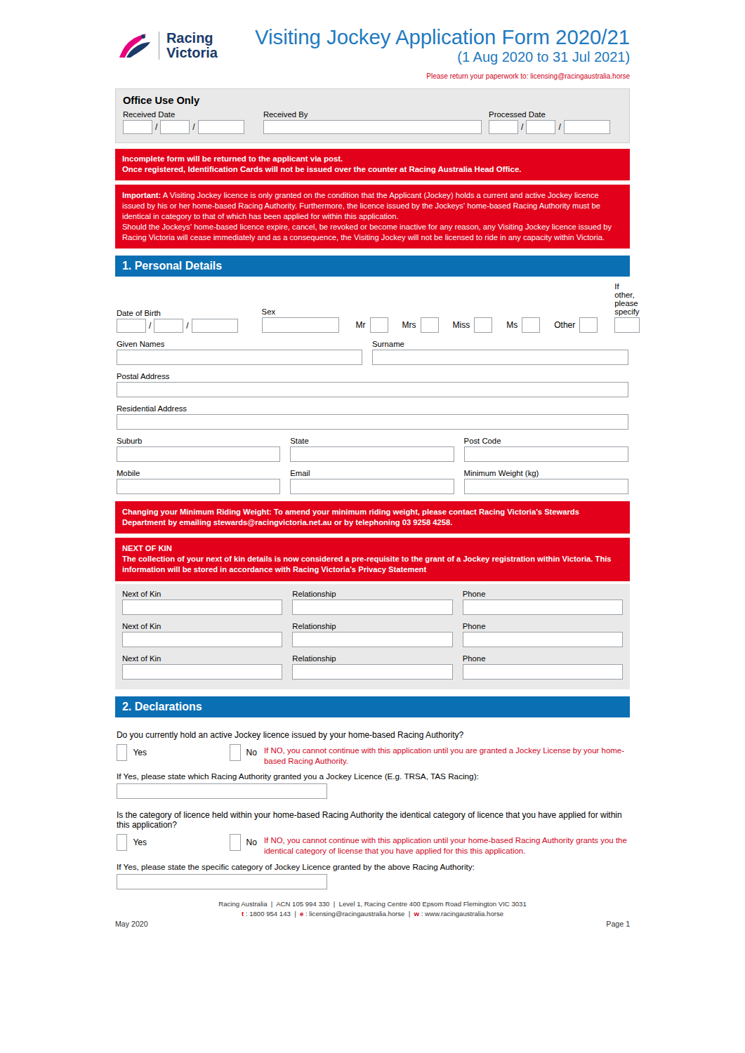Racing
Victoria
Visiting Jockey Application Form 2020/21
(1 Aug 2020 to 31 Jul 2021)
Please return your paperwork to: licensing@racingaustralia.horse
Office Use Only
Received Date
/
/
Received By
Processed Date
/
/
Incomplete form will be returned to the applicant via post.
Once registered, Identification Cards will not be issued over the counter at Racing Australia Head Office.
Important: A Visiting Jockey licence is only granted on the condition that the Applicant (Jockey) holds a current and active Jockey licence issued by his or her home-based Racing Authority. Furthermore, the licence issued by the Jockeys' home-based Racing Authority must be identical in category to that of which has been applied for within this application.
Should the Jockeys' home-based licence expire, cancel, be revoked or become inactive for any reason, any Visiting Jockey licence issued by Racing Victoria will cease immediately and as a consequence, the Visiting Jockey will not be licensed to ride in any capacity within Victoria.
1. Personal Details
Date of Birth
/
/
Sex
Mr
Mrs
Miss
Ms
Other
If other, please specify
Given Names
Surname
Postal Address
Residential Address
Suburb
State
Post Code
Mobile
Email
Minimum Weight (kg)
Changing your Minimum Riding Weight: To amend your minimum riding weight, please contact Racing Victoria's Stewards Department by emailing stewards@racingvictoria.net.au or by telephoning 03 9258 4258.
NEXT OF KIN
The collection of your next of kin details is now considered a pre-requisite to the grant of a Jockey registration within Victoria. This information will be stored in accordance with Racing Victoria's Privacy Statement
Next of Kin
Relationship
Phone
Next of Kin
Relationship
Phone
Next of Kin
Relationship
Phone
2. Declarations
Do you currently hold an active Jockey licence issued by your home-based Racing Authority?
Yes No
If NO, you cannot continue with this application until you are granted a Jockey License by your home-based Racing Authority.
If Yes, please state which Racing Authority granted you a Jockey Licence (E.g. TRSA, TAS Racing):
Is the category of licence held within your home-based Racing Authority the identical category of licence that you have applied for within this application?
Yes No
If NO, you cannot continue with this application until your home-based Racing Authority grants you the identical category of license that you have applied for this this application.
If Yes, please state the specific category of Jockey Licence granted by the above Racing Authority:
Racing Australia | ACN 105 994 330 | Level 1, Racing Centre 400 Epsom Road Flemington VIC 3031
t : 1800 954 143 | e : licensing@racingaustralia.horse | w : www.racingaustralia.horse
May 2020
Page 1